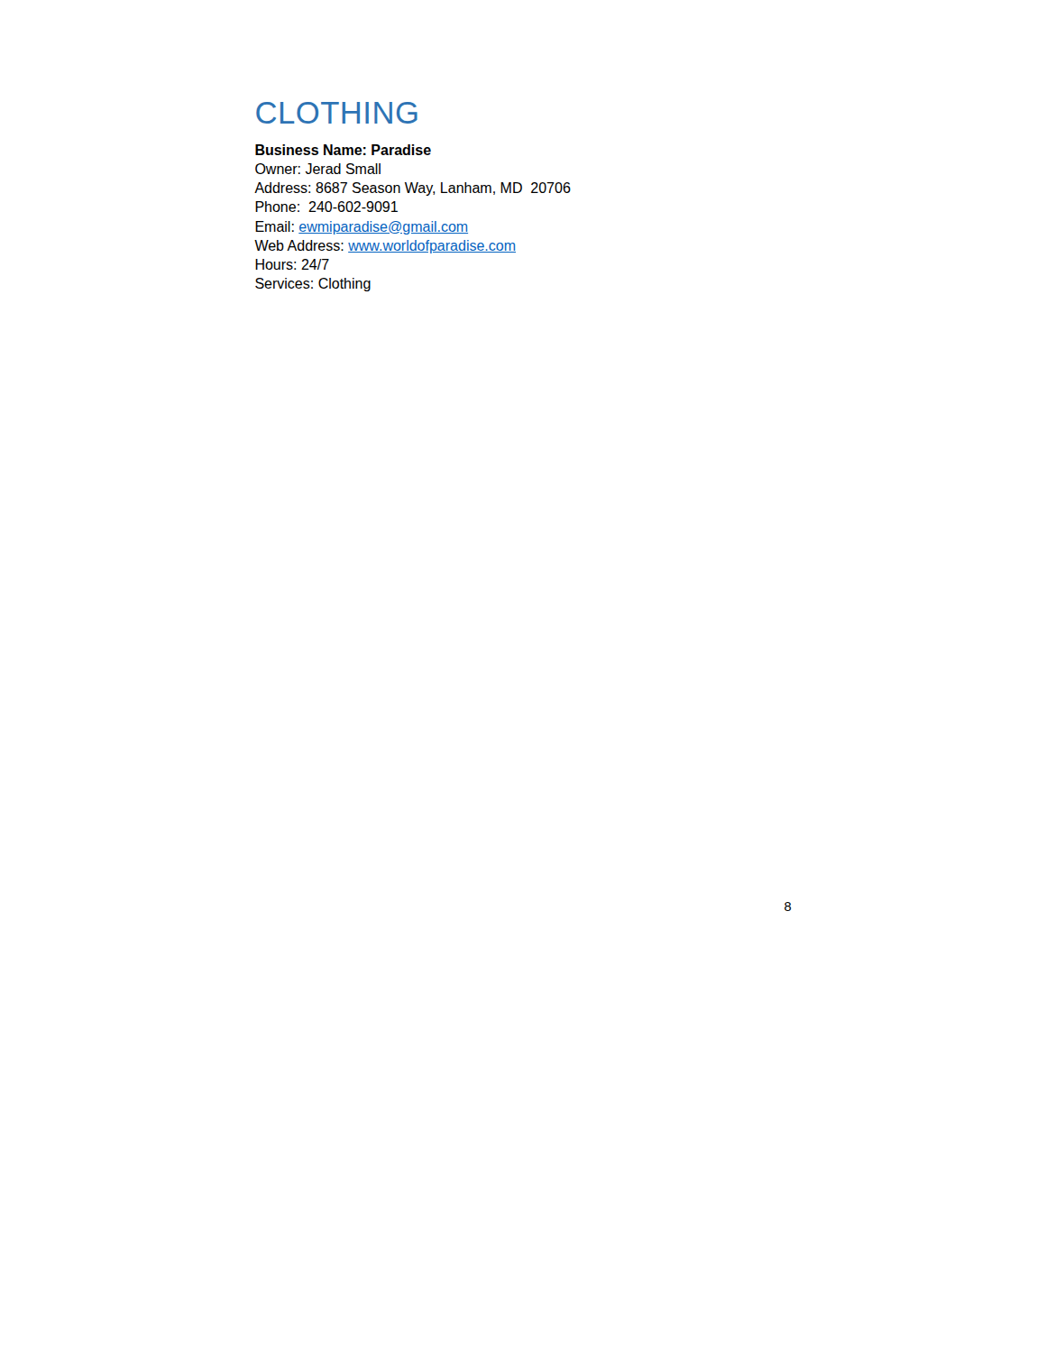CLOTHING
Business Name: Paradise
Owner: Jerad Small
Address: 8687 Season Way, Lanham, MD 20706
Phone: 240-602-9091
Email: ewmiparadise@gmail.com
Web Address: www.worldofparadise.com
Hours: 24/7
Services: Clothing
8